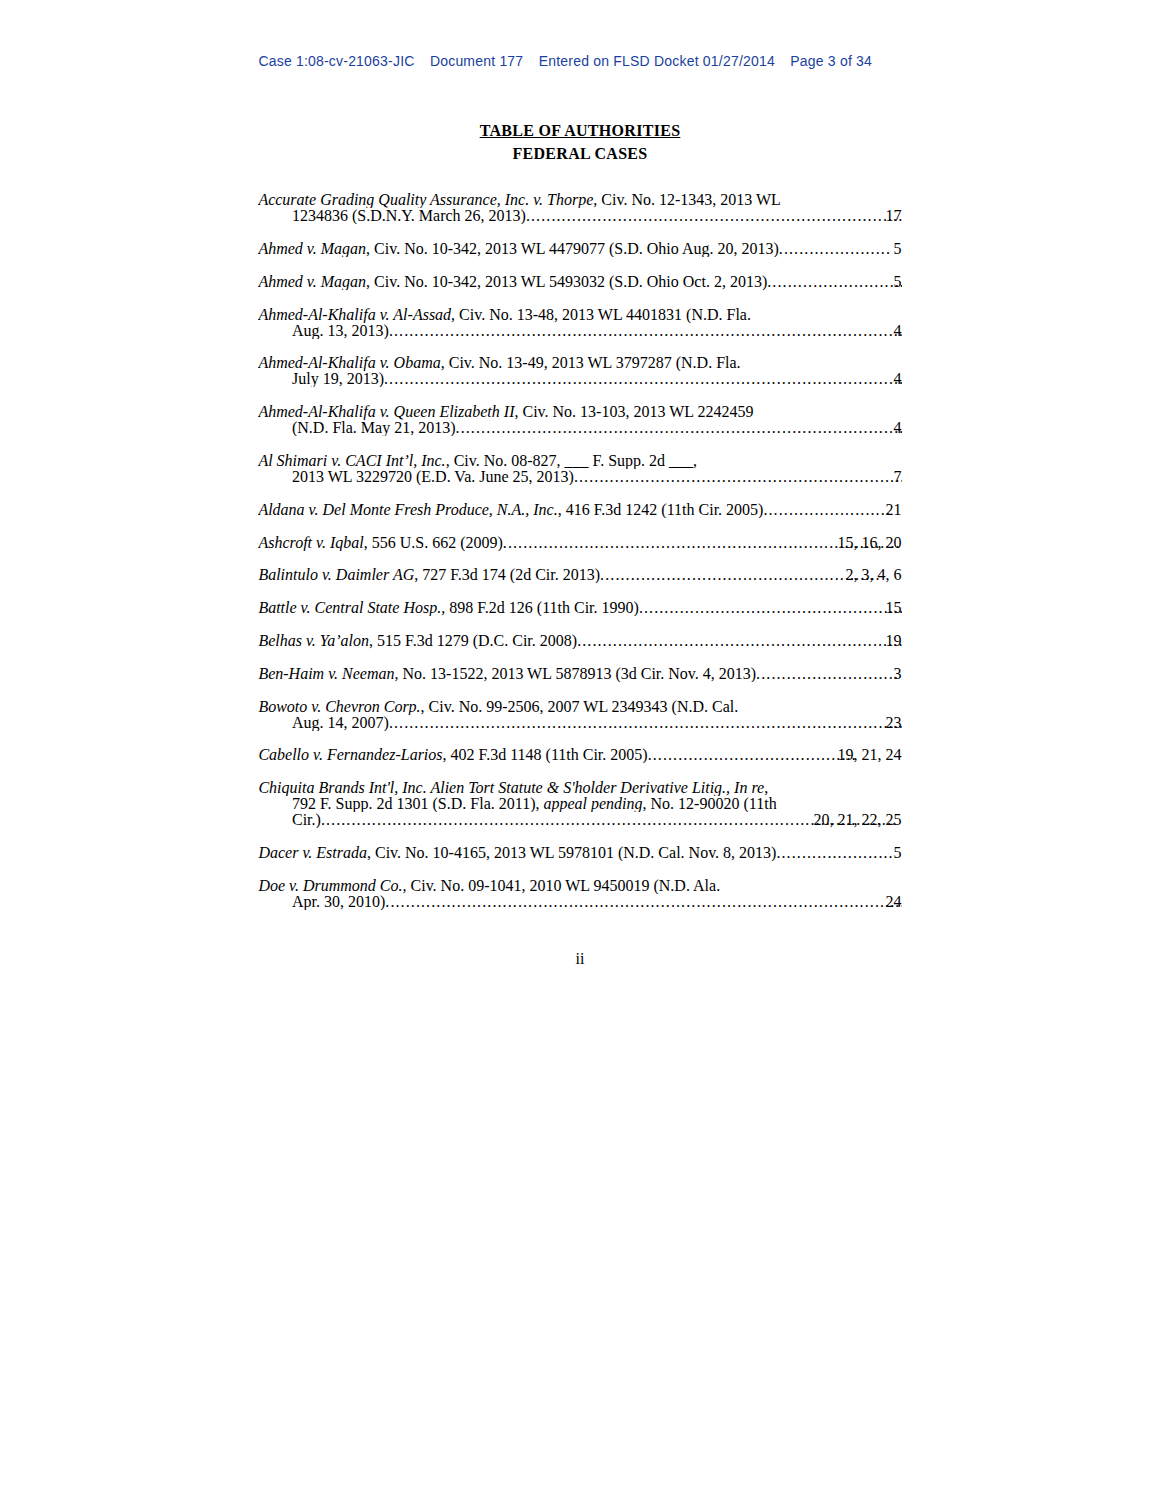Case 1:08-cv-21063-JIC Document 177 Entered on FLSD Docket 01/27/2014 Page 3 of 34
TABLE OF AUTHORITIES
FEDERAL CASES
Accurate Grading Quality Assurance, Inc. v. Thorpe, Civ. No. 12-1343, 2013 WL 171234836 (S.D.N.Y. March 26, 2013).......................................................................................
5 Ahmed v. Magan, Civ. No. 10-342, 2013 WL 4479077 (S.D. Ohio Aug. 20, 2013)......................
5 Ahmed v. Magan, Civ. No. 10-342, 2013 WL 5493032 (S.D. Ohio Oct. 2, 2013)...........................
Ahmed-Al-Khalifa v. Al-Assad, Civ. No. 13-48, 2013 WL 4401831 (N.D. Fla. 4 Aug. 13, 2013).............................................................................................................................
Ahmed-Al-Khalifa v. Obama, Civ. No. 13-49, 2013 WL 3797287 (N.D. Fla. 4 July 19, 2013)..............................................................................................................................
Ahmed-Al-Khalifa v. Queen Elizabeth II, Civ. No. 13-103, 2013 WL 2242459 4(N.D. Fla. May 21, 2013).............................................................................................................
Al Shimari v. CACI Int’l, Inc., Civ. No. 08-827, ___ F. Supp. 2d ___, 72013 WL 3229720 (E.D. Va. June 25, 2013)...........................................................................
21 Aldana v. Del Monte Fresh Produce, N.A., Inc., 416 F.3d 1242 (11th Cir. 2005).........................
15, 16, 20 Ashcroft v. Iqbal, 556 U.S. 662 (2009)..............................................................................
2, 3, 4, 6 Balintulo v. Daimler AG, 727 F.3d 174 (2d Cir. 2013).......................................................
15 Battle v. Central State Hosp., 898 F.2d 126 (11th Cir. 1990)......................................................
19 Belhas v. Ya’alon, 515 F.3d 1279 (D.C. Cir. 2008).......................................................................
3 Ben-Haim v. Neeman, No. 13-1522, 2013 WL 5878913 (3d Cir. Nov. 4, 2013)............................
Bowoto v. Chevron Corp., Civ. No. 99-2506, 2007 WL 2349343 (N.D. Cal. 23 Aug. 14, 2007)...........................................................................................................................
19, 21, 24 Cabello v. Fernandez-Larios, 402 F.3d 1148 (11th Cir. 2005).........................................
Chiquita Brands Int'l, Inc. Alien Tort Statute & S'holder Derivative Litig., In re, 792 F. Supp. 2d 1301 (S.D. Fla. 2011), appeal pending, No. 12-90020 (11th 20, 21, 22, 25 Cir.).................................................................................................................
5 Dacer v. Estrada, Civ. No. 10-4165, 2013 WL 5978101 (N.D. Cal. Nov. 8, 2013).......................
Doe v. Drummond Co., Civ. No. 09-1041, 2010 WL 9450019 (N.D. Ala. 24 Apr. 30, 2010)...........................................................................................................................
ii